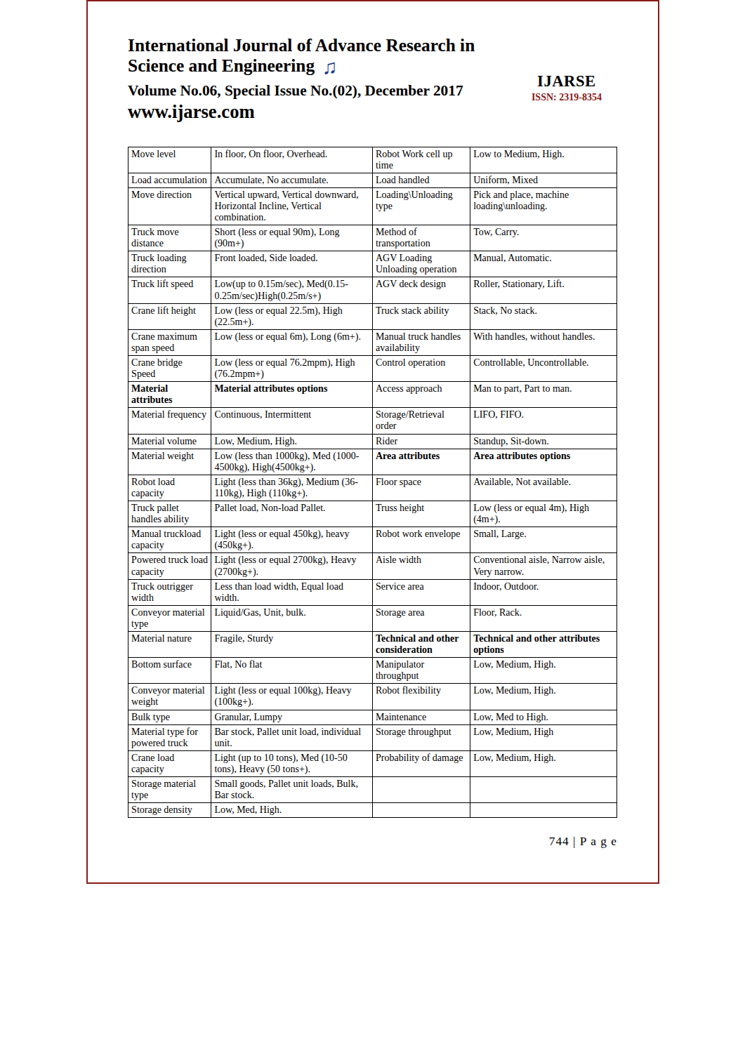International Journal of Advance Research in Science and Engineering ♫
Volume No.06, Special Issue No.(02), December 2017
www.ijarse.com
IJARSE
ISSN: 2319-8354
| Move level | In floor, On floor, Overhead. | Robot Work cell up time | Low to Medium, High. |
| Load accumulation | Accumulate, No accumulate. | Load handled | Uniform, Mixed |
| Move direction | Vertical upward, Vertical downward, Horizontal Incline, Vertical combination. | Loading\Unloading type | Pick and place, machine loading\unloading. |
| Truck move distance | Short (less or equal 90m), Long (90m+) | Method of transportation | Tow, Carry. |
| Truck loading direction | Front loaded, Side loaded. | AGV Loading Unloading operation | Manual, Automatic. |
| Truck lift speed | Low(up to 0.15m/sec), Med(0.15-0.25m/sec)High(0.25m/s+) | AGV deck design | Roller, Stationary, Lift. |
| Crane lift height | Low (less or equal 22.5m), High (22.5m+). | Truck stack ability | Stack, No stack. |
| Crane maximum span speed | Low (less or equal 6m), Long (6m+). | Manual truck handles availability | With handles, without handles. |
| Crane bridge Speed | Low (less or equal 76.2mpm), High (76.2mpm+) | Control operation | Controllable, Uncontrollable. |
| Material attributes | Material attributes options | Access approach | Man to part, Part to man. |
| Material frequency | Continuous, Intermittent | Storage/Retrieval order | LIFO, FIFO. |
| Material volume | Low, Medium, High. | Rider | Standup, Sit-down. |
| Material weight | Low (less than 1000kg), Med (1000-4500kg), High(4500kg+). | Area attributes | Area attributes options |
| Robot load capacity | Light (less than 36kg), Medium (36-110kg), High (110kg+). | Floor space | Available, Not available. |
| Truck pallet handles ability | Pallet load, Non-load Pallet. | Truss height | Low (less or equal 4m), High (4m+). |
| Manual truckload capacity | Light (less or equal 450kg), heavy (450kg+). | Robot work envelope | Small, Large. |
| Powered truck load capacity | Light (less or equal 2700kg), Heavy (2700kg+). | Aisle width | Conventional aisle, Narrow aisle, Very narrow. |
| Truck outrigger width | Less than load width, Equal load width. | Service area | Indoor, Outdoor. |
| Conveyor material type | Liquid/Gas, Unit, bulk. | Storage area | Floor, Rack. |
| Material nature | Fragile, Sturdy | Technical and other consideration | Technical and other attributes options |
| Bottom surface | Flat, No flat | Manipulator throughput | Low, Medium, High. |
| Conveyor material weight | Light (less or equal 100kg), Heavy (100kg+). | Robot flexibility | Low, Medium, High. |
| Bulk type | Granular, Lumpy | Maintenance | Low, Med to High. |
| Material type for powered truck | Bar stock, Pallet unit load, individual unit. | Storage throughput | Low, Medium, High |
| Crane load capacity | Light (up to 10 tons), Med (10-50 tons), Heavy (50 tons+). | Probability of damage | Low, Medium, High. |
| Storage material type | Small goods, Pallet unit loads, Bulk, Bar stock. | | |
| Storage density | Low, Med, High. | | |
744 | P a g e